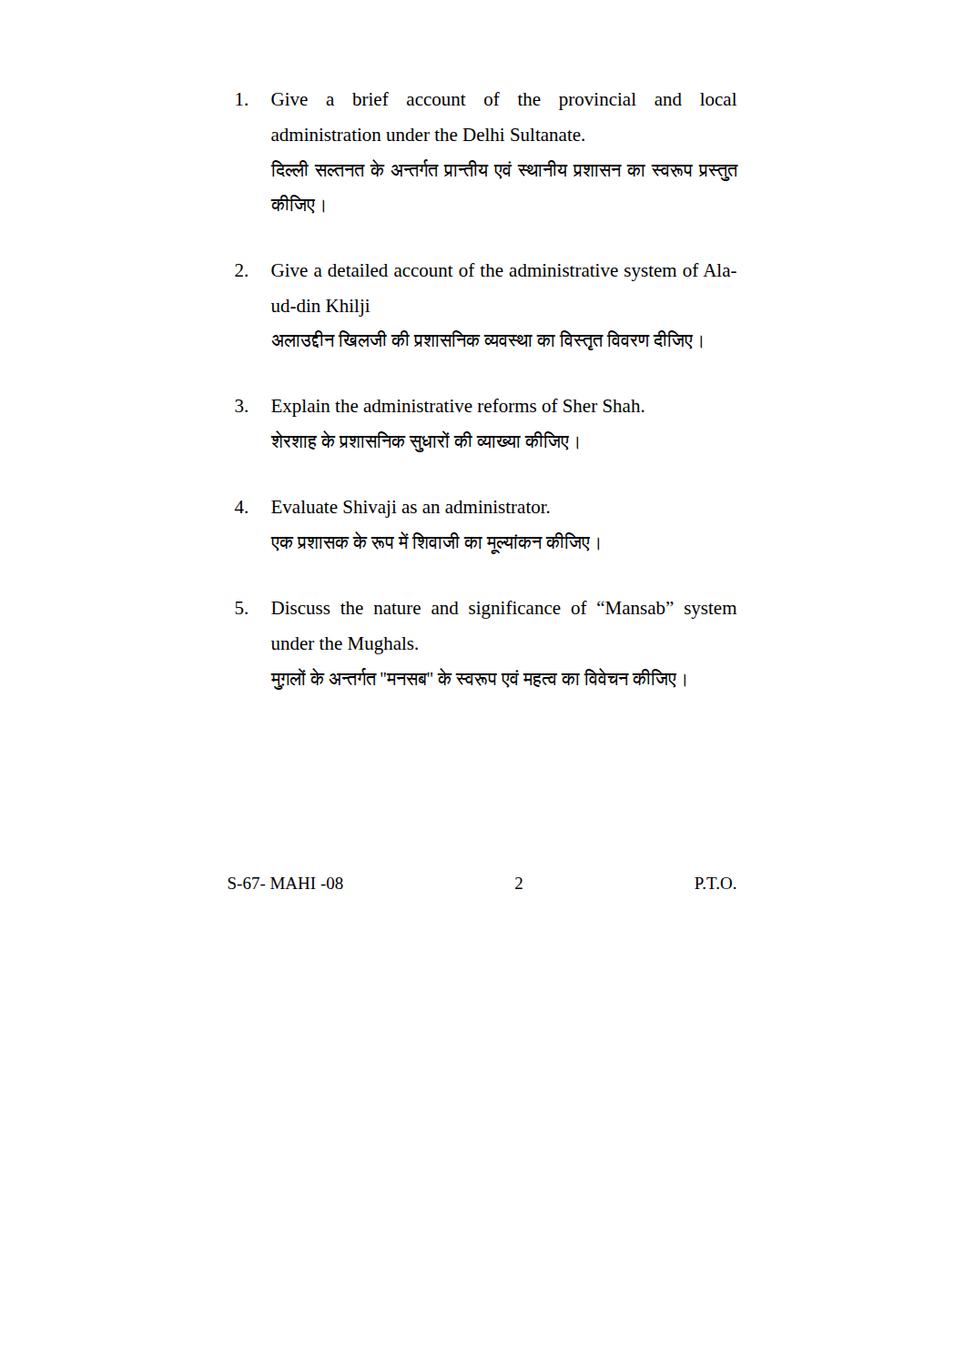Give a brief account of the provincial and local administration under the Delhi Sultanate.
दिल्ली सल्तनत के अन्तर्गत प्रान्तीय एवं स्थानीय प्रशासन का स्वरूप प्रस्तुत कीजिए।
Give a detailed account of the administrative system of Ala-ud-din Khilji
अलाउद्दीन खिलजी की प्रशासनिक व्यवस्था का विस्तृत विवरण दीजिए।
Explain the administrative reforms of Sher Shah.
शेरशाह के प्रशासनिक सुधारों की व्याख्या कीजिए।
Evaluate Shivaji as an administrator.
एक प्रशासक के रूप में शिवाजी का मूल्यांकन कीजिए।
Discuss the nature and significance of “Mansab” system under the Mughals.
मुग़लों के अन्तर्गत ''मनसब'' के स्वरूप एवं महत्व का विवेचन कीजिए।
S-67- MAHI -08 2 P.T.O.